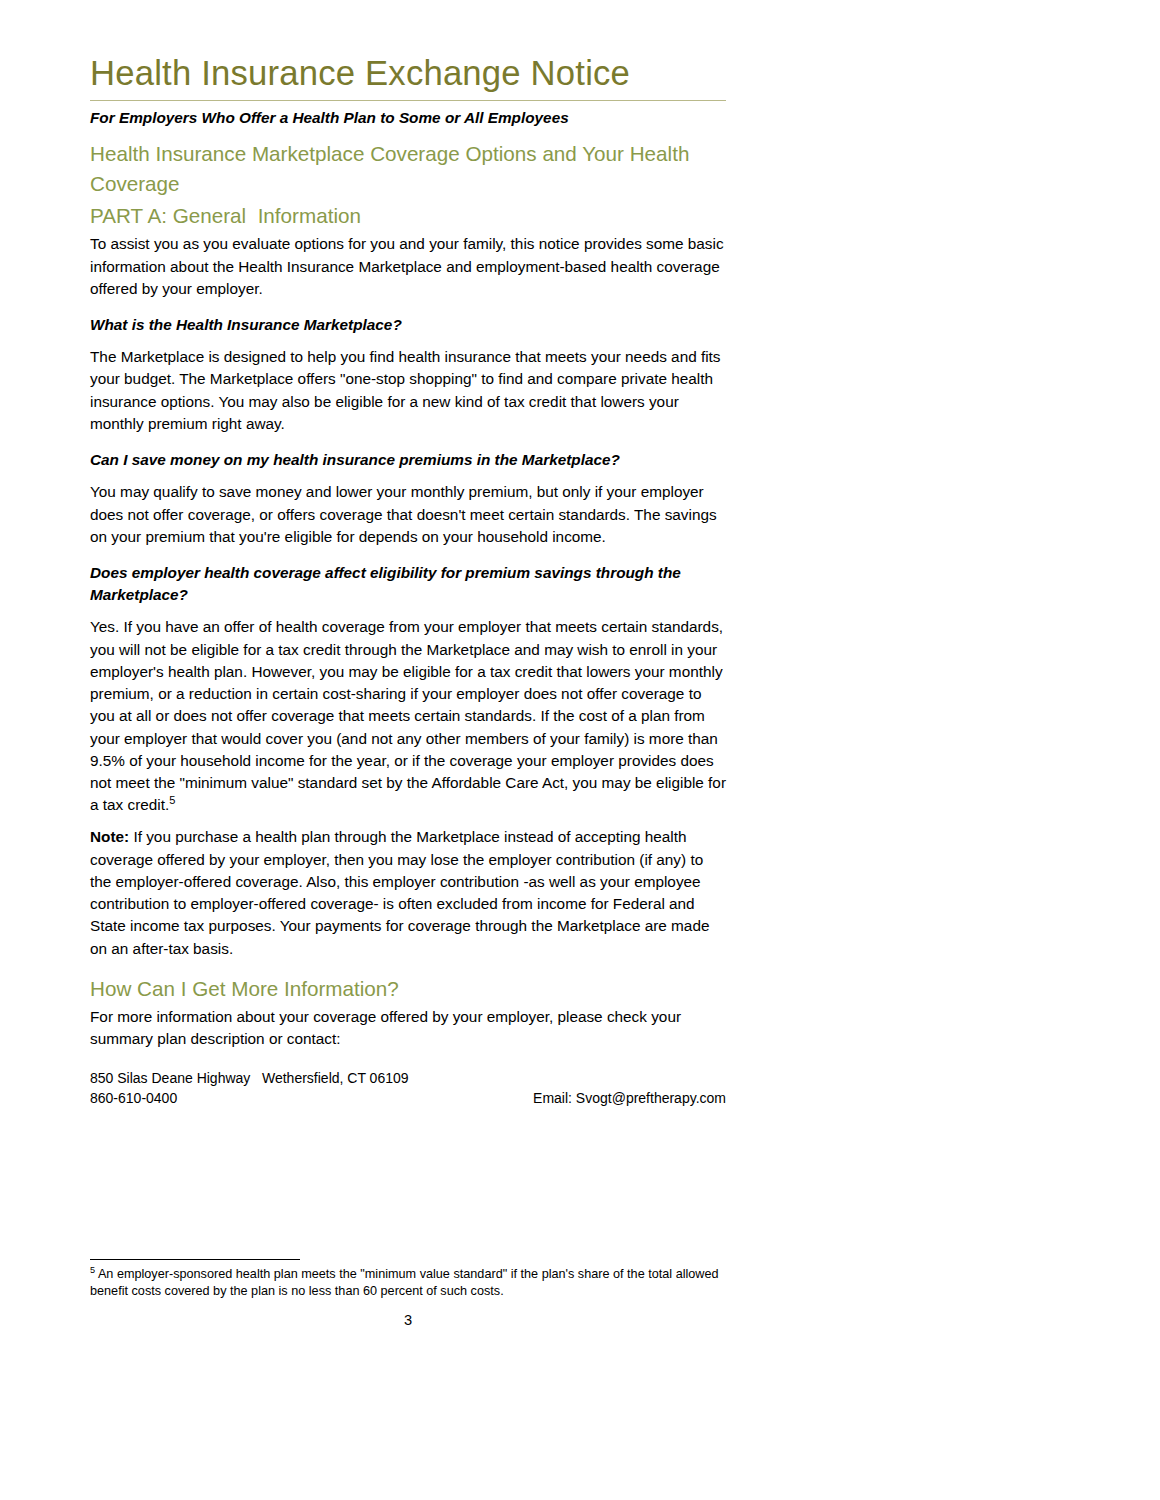Health Insurance Exchange Notice
For Employers Who Offer a Health Plan to Some or All Employees
Health Insurance Marketplace Coverage Options and Your Health Coverage
PART A: General Information
To assist you as you evaluate options for you and your family, this notice provides some basic information about the Health Insurance Marketplace and employment-based health coverage offered by your employer.
What is the Health Insurance Marketplace?
The Marketplace is designed to help you find health insurance that meets your needs and fits your budget. The Marketplace offers "one-stop shopping" to find and compare private health insurance options. You may also be eligible for a new kind of tax credit that lowers your monthly premium right away.
Can I save money on my health insurance premiums in the Marketplace?
You may qualify to save money and lower your monthly premium, but only if your employer does not offer coverage, or offers coverage that doesn't meet certain standards. The savings on your premium that you're eligible for depends on your household income.
Does employer health coverage affect eligibility for premium savings through the Marketplace?
Yes. If you have an offer of health coverage from your employer that meets certain standards, you will not be eligible for a tax credit through the Marketplace and may wish to enroll in your employer's health plan. However, you may be eligible for a tax credit that lowers your monthly premium, or a reduction in certain cost-sharing if your employer does not offer coverage to you at all or does not offer coverage that meets certain standards. If the cost of a plan from your employer that would cover you (and not any other members of your family) is more than 9.5% of your household income for the year, or if the coverage your employer provides does not meet the "minimum value" standard set by the Affordable Care Act, you may be eligible for a tax credit.5
Note: If you purchase a health plan through the Marketplace instead of accepting health coverage offered by your employer, then you may lose the employer contribution (if any) to the employer-offered coverage. Also, this employer contribution -as well as your employee contribution to employer-offered coverage- is often excluded from income for Federal and State income tax purposes. Your payments for coverage through the Marketplace are made on an after-tax basis.
How Can I Get More Information?
For more information about your coverage offered by your employer, please check your summary plan description or contact:
850 Silas Deane Highway Wethersfield, CT 06109
860-610-0400 Email: Svogt@preftherapy.com
5 An employer-sponsored health plan meets the "minimum value standard" if the plan's share of the total allowed benefit costs covered by the plan is no less than 60 percent of such costs.
3